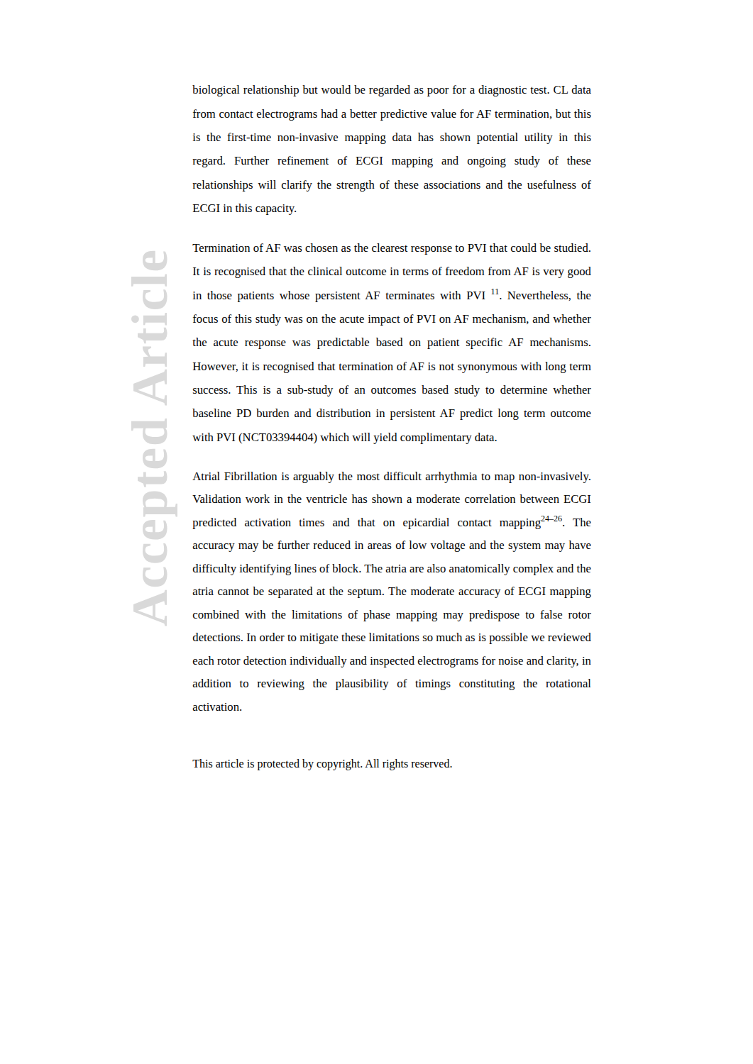Accepted Article
biological relationship but would be regarded as poor for a diagnostic test. CL data from contact electrograms had a better predictive value for AF termination, but this is the first-time non-invasive mapping data has shown potential utility in this regard. Further refinement of ECGI mapping and ongoing study of these relationships will clarify the strength of these associations and the usefulness of ECGI in this capacity.
Termination of AF was chosen as the clearest response to PVI that could be studied. It is recognised that the clinical outcome in terms of freedom from AF is very good in those patients whose persistent AF terminates with PVI 11. Nevertheless, the focus of this study was on the acute impact of PVI on AF mechanism, and whether the acute response was predictable based on patient specific AF mechanisms. However, it is recognised that termination of AF is not synonymous with long term success. This is a sub-study of an outcomes based study to determine whether baseline PD burden and distribution in persistent AF predict long term outcome with PVI (NCT03394404) which will yield complimentary data.
Atrial Fibrillation is arguably the most difficult arrhythmia to map non-invasively. Validation work in the ventricle has shown a moderate correlation between ECGI predicted activation times and that on epicardial contact mapping24–26. The accuracy may be further reduced in areas of low voltage and the system may have difficulty identifying lines of block. The atria are also anatomically complex and the atria cannot be separated at the septum. The moderate accuracy of ECGI mapping combined with the limitations of phase mapping may predispose to false rotor detections. In order to mitigate these limitations so much as is possible we reviewed each rotor detection individually and inspected electrograms for noise and clarity, in addition to reviewing the plausibility of timings constituting the rotational activation.
This article is protected by copyright. All rights reserved.